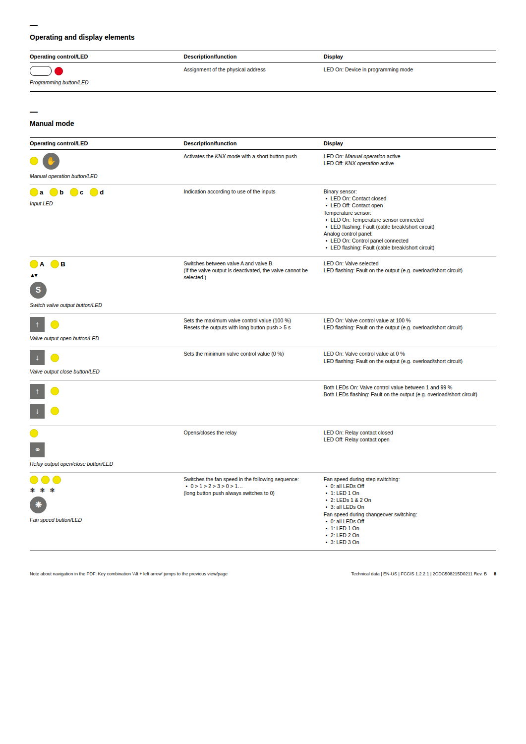—
Operating and display elements
| Operating control/LED | Description/function | Display |
| --- | --- | --- |
| Programming button/LED | Assignment of the physical address | LED On: Device in programming mode |
—
Manual mode
| Operating control/LED | Description/function | Display |
| --- | --- | --- |
| ✋ Manual operation button/LED | Activates the KNX mode with a short button push | LED On: Manual operation active LED Off: KNX operation active |
| a b c d Input LED | Indication according to use of the inputs | Binary sensor: LED On: Contact closed LED Off: Contact open Temperature sensor: LED On: Temperature sensor connected LED flashing: Fault (cable break/short circuit) Analog control panel: LED On: Control panel connected LED flashing: Fault (cable break/short circuit) |
| A B ▴▾ S Switch valve output button/LED | Switches between valve A and valve B. (If the valve output is deactivated, the valve cannot be selected.) | LED On: Valve selected LED flashing: Fault on the output (e.g. overload/short circuit) |
| ↑ Valve output open button/LED | Sets the maximum valve control value (100 %) Resets the outputs with long button push > 5 s | LED On: Valve control value at 100 % LED flashing: Fault on the output (e.g. overload/short circuit) |
| ↓ Valve output close button/LED | Sets the minimum valve control value (0 %) | LED On: Valve control value at 0 % LED flashing: Fault on the output (e.g. overload/short circuit) |
| ↑ ↓ | | Both LEDs On: Valve control value between 1 and 99 % Both LEDs flashing: Fault on the output (e.g. overload/short circuit) |
| ⚭ Relay output open/close button/LED | Opens/closes the relay | LED On: Relay contact closed LED Off: Relay contact open |
| ❄ ❄ ❄ ❉ Fan speed button/LED | Switches the fan speed in the following sequence: 0 > 1 > 2 > 3 > 0 > 1… (long button push always switches to 0) | Fan speed during step switching: 0: all LEDs Off 1: LED 1 On 2: LEDs 1 & 2 On 3: all LEDs On Fan speed during changeover switching: 0: all LEDs Off 1: LED 1 On 2: LED 2 On 3: LED 3 On |
Note about navigation in the PDF: Key combination 'Alt + left arrow' jumps to the previous view/page
Technical data | EN-US | FCC/S 1.2.2.1 | 2CDC508215D0211 Rev. B8